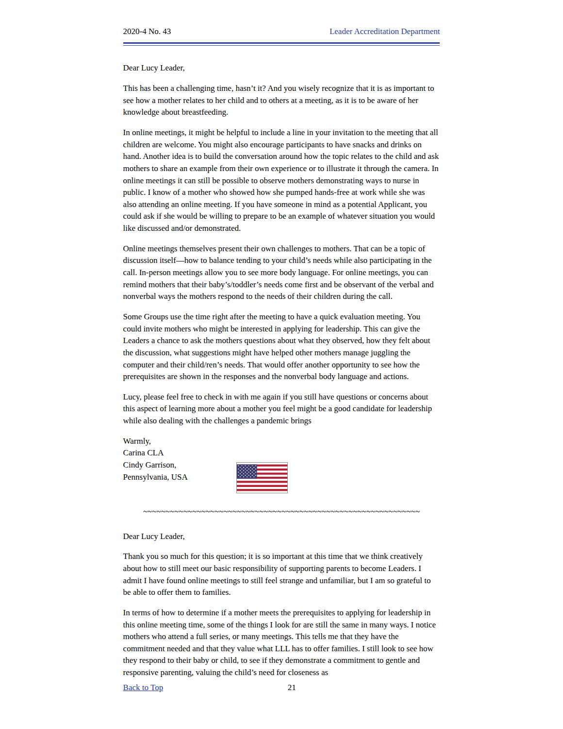2020-4 No. 43
Leader Accreditation Department
Dear Lucy Leader,
This has been a challenging time, hasn’t it? And you wisely recognize that it is as important to see how a mother relates to her child and to others at a meeting, as it is to be aware of her knowledge about breastfeeding.
In online meetings, it might be helpful to include a line in your invitation to the meeting that all children are welcome. You might also encourage participants to have snacks and drinks on hand. Another idea is to build the conversation around how the topic relates to the child and ask mothers to share an example from their own experience or to illustrate it through the camera. In online meetings it can still be possible to observe mothers demonstrating ways to nurse in public. I know of a mother who showed how she pumped hands-free at work while she was also attending an online meeting. If you have someone in mind as a potential Applicant, you could ask if she would be willing to prepare to be an example of whatever situation you would like discussed and/or demonstrated.
Online meetings themselves present their own challenges to mothers. That can be a topic of discussion itself—how to balance tending to your child’s needs while also participating in the call. In-person meetings allow you to see more body language. For online meetings, you can remind mothers that their baby’s/toddler’s needs come first and be observant of the verbal and nonverbal ways the mothers respond to the needs of their children during the call.
Some Groups use the time right after the meeting to have a quick evaluation meeting. You could invite mothers who might be interested in applying for leadership. This can give the Leaders a chance to ask the mothers questions about what they observed, how they felt about the discussion, what suggestions might have helped other mothers manage juggling the computer and their child/ren’s needs. That would offer another opportunity to see how the prerequisites are shown in the responses and the nonverbal body language and actions.
Lucy, please feel free to check in with me again if you still have questions or concerns about this aspect of learning more about a mother you feel might be a good candidate for leadership while also dealing with the challenges a pandemic brings
Warmly,
Carina CLA
Cindy Garrison, Pennsylvania, USA
~~~~~~~~~~~~~~~~~~~~~~~~~~~~~~~~~~~~~~~~~~~~~~~~~~~~~~~~~~~~~~
Dear Lucy Leader,
Thank you so much for this question; it is so important at this time that we think creatively about how to still meet our basic responsibility of supporting parents to become Leaders. I admit I have found online meetings to still feel strange and unfamiliar, but I am so grateful to be able to offer them to families.
In terms of how to determine if a mother meets the prerequisites to applying for leadership in this online meeting time, some of the things I look for are still the same in many ways. I notice mothers who attend a full series, or many meetings. This tells me that they have the commitment needed and that they value what LLL has to offer families. I still look to see how they respond to their baby or child, to see if they demonstrate a commitment to gentle and responsive parenting, valuing the child’s need for closeness as
Back to Top
21